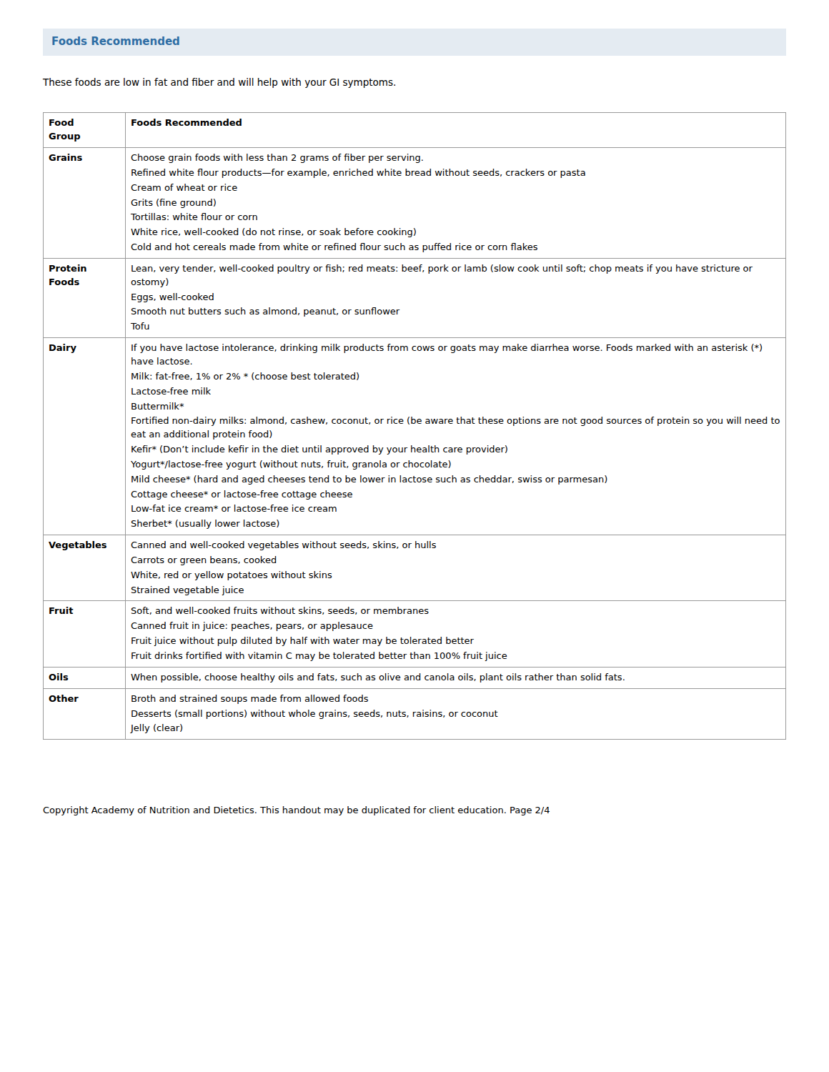Foods Recommended
These foods are low in fat and fiber and will help with your GI symptoms.
| Food Group | Foods Recommended |
| --- | --- |
| Grains | Choose grain foods with less than 2 grams of fiber per serving. Refined white flour products—for example, enriched white bread without seeds, crackers or pasta Cream of wheat or rice Grits (fine ground) Tortillas: white flour or corn White rice, well-cooked (do not rinse, or soak before cooking) Cold and hot cereals made from white or refined flour such as puffed rice or corn flakes |
| Protein Foods | Lean, very tender, well-cooked poultry or fish; red meats: beef, pork or lamb (slow cook until soft; chop meats if you have stricture or ostomy) Eggs, well-cooked Smooth nut butters such as almond, peanut, or sunflower Tofu |
| Dairy | If you have lactose intolerance, drinking milk products from cows or goats may make diarrhea worse. Foods marked with an asterisk (*) have lactose. Milk: fat-free, 1% or 2% * (choose best tolerated) Lactose-free milk Buttermilk* Fortified non-dairy milks: almond, cashew, coconut, or rice (be aware that these options are not good sources of protein so you will need to eat an additional protein food) Kefir* (Don’t include kefir in the diet until approved by your health care provider) Yogurt*/lactose-free yogurt (without nuts, fruit, granola or chocolate) Mild cheese* (hard and aged cheeses tend to be lower in lactose such as cheddar, swiss or parmesan) Cottage cheese* or lactose-free cottage cheese Low-fat ice cream* or lactose-free ice cream Sherbet* (usually lower lactose) |
| Vegetables | Canned and well-cooked vegetables without seeds, skins, or hulls Carrots or green beans, cooked White, red or yellow potatoes without skins Strained vegetable juice |
| Fruit | Soft, and well-cooked fruits without skins, seeds, or membranes Canned fruit in juice: peaches, pears, or applesauce Fruit juice without pulp diluted by half with water may be tolerated better Fruit drinks fortified with vitamin C may be tolerated better than 100% fruit juice |
| Oils | When possible, choose healthy oils and fats, such as olive and canola oils, plant oils rather than solid fats. |
| Other | Broth and strained soups made from allowed foods Desserts (small portions) without whole grains, seeds, nuts, raisins, or coconut Jelly (clear) |
Copyright Academy of Nutrition and Dietetics. This handout may be duplicated for client education. Page 2/4